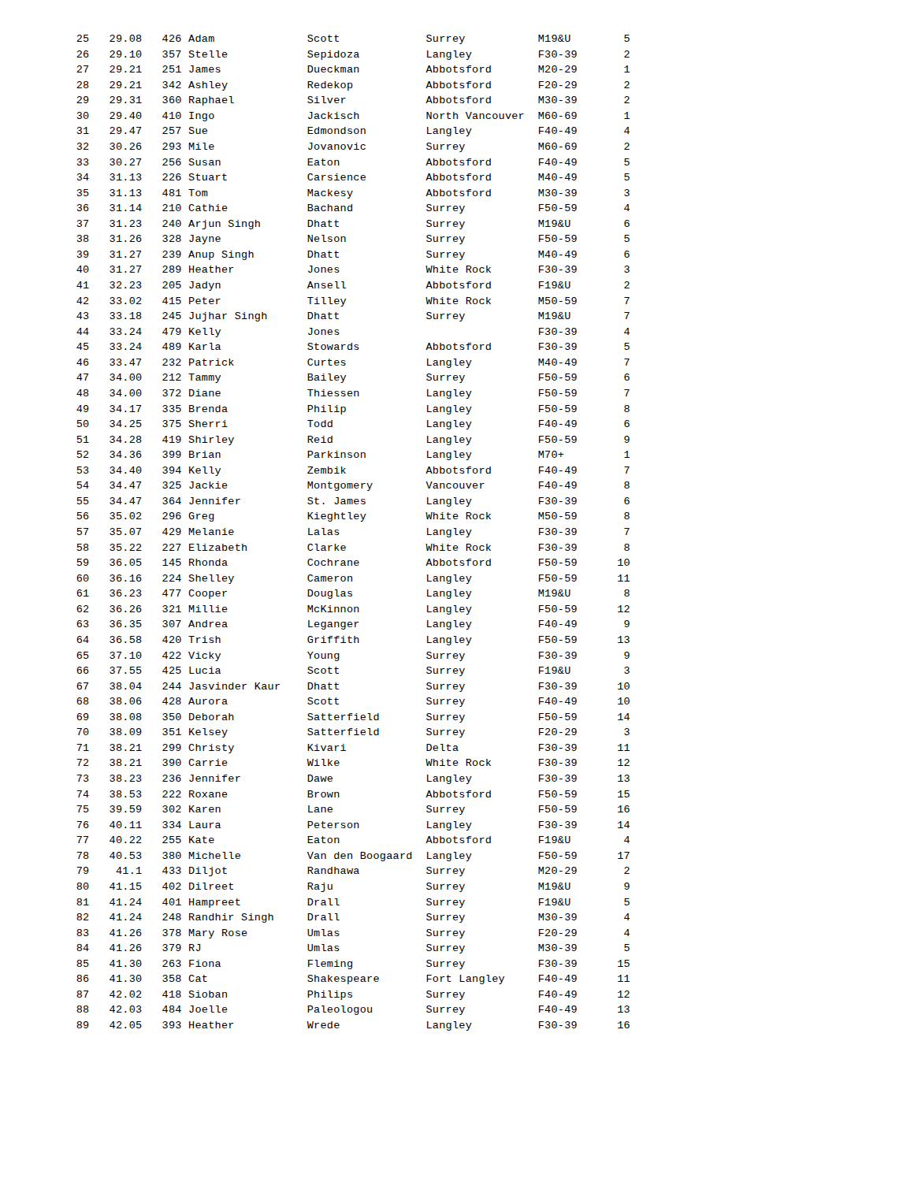25   29.08   426 Adam              Scott             Surrey           M19&U        5
  26   29.10   357 Stelle            Sepidoza          Langley          F30-39       2
  27   29.21   251 James             Dueckman          Abbotsford       M20-29       1
  28   29.21   342 Ashley            Redekop           Abbotsford       F20-29       2
  29   29.31   360 Raphael           Silver            Abbotsford       M30-39       2
  30   29.40   410 Ingo              Jackisch          North Vancouver  M60-69       1
  31   29.47   257 Sue               Edmondson         Langley          F40-49       4
  32   30.26   293 Mile              Jovanovic         Surrey           M60-69       2
  33   30.27   256 Susan             Eaton             Abbotsford       F40-49       5
  34   31.13   226 Stuart            Carsience         Abbotsford       M40-49       5
  35   31.13   481 Tom               Mackesy           Abbotsford       M30-39       3
  36   31.14   210 Cathie            Bachand           Surrey           F50-59       4
  37   31.23   240 Arjun Singh       Dhatt             Surrey           M19&U        6
  38   31.26   328 Jayne             Nelson            Surrey           F50-59       5
  39   31.27   239 Anup Singh        Dhatt             Surrey           M40-49       6
  40   31.27   289 Heather           Jones             White Rock       F30-39       3
  41   32.23   205 Jadyn             Ansell            Abbotsford       F19&U        2
  42   33.02   415 Peter             Tilley            White Rock       M50-59       7
  43   33.18   245 Jujhar Singh      Dhatt             Surrey           M19&U        7
  44   33.24   479 Kelly             Jones                              F30-39       4
  45   33.24   489 Karla             Stowards          Abbotsford       F30-39       5
  46   33.47   232 Patrick           Curtes            Langley          M40-49       7
  47   34.00   212 Tammy             Bailey            Surrey           F50-59       6
  48   34.00   372 Diane             Thiessen          Langley          F50-59       7
  49   34.17   335 Brenda            Philip            Langley          F50-59       8
  50   34.25   375 Sherri            Todd              Langley          F40-49       6
  51   34.28   419 Shirley           Reid              Langley          F50-59       9
  52   34.36   399 Brian             Parkinson         Langley          M70+         1
  53   34.40   394 Kelly             Zembik            Abbotsford       F40-49       7
  54   34.47   325 Jackie            Montgomery        Vancouver        F40-49       8
  55   34.47   364 Jennifer          St. James         Langley          F30-39       6
  56   35.02   296 Greg              Kieghtley         White Rock       M50-59       8
  57   35.07   429 Melanie           Lalas             Langley          F30-39       7
  58   35.22   227 Elizabeth         Clarke            White Rock       F30-39       8
  59   36.05   145 Rhonda            Cochrane          Abbotsford       F50-59      10
  60   36.16   224 Shelley           Cameron           Langley          F50-59      11
  61   36.23   477 Cooper            Douglas           Langley          M19&U        8
  62   36.26   321 Millie            McKinnon          Langley          F50-59      12
  63   36.35   307 Andrea            Leganger          Langley          F40-49       9
  64   36.58   420 Trish             Griffith          Langley          F50-59      13
  65   37.10   422 Vicky             Young             Surrey           F30-39       9
  66   37.55   425 Lucia             Scott             Surrey           F19&U        3
  67   38.04   244 Jasvinder Kaur    Dhatt             Surrey           F30-39      10
  68   38.06   428 Aurora            Scott             Surrey           F40-49      10
  69   38.08   350 Deborah           Satterfield       Surrey           F50-59      14
  70   38.09   351 Kelsey            Satterfield       Surrey           F20-29       3
  71   38.21   299 Christy           Kivari            Delta            F30-39      11
  72   38.21   390 Carrie            Wilke             White Rock       F30-39      12
  73   38.23   236 Jennifer          Dawe              Langley          F30-39      13
  74   38.53   222 Roxane            Brown             Abbotsford       F50-59      15
  75   39.59   302 Karen             Lane              Surrey           F50-59      16
  76   40.11   334 Laura             Peterson          Langley          F30-39      14
  77   40.22   255 Kate              Eaton             Abbotsford       F19&U        4
  78   40.53   380 Michelle          Van den Boogaard  Langley          F50-59      17
  79    41.1   433 Diljot            Randhawa          Surrey           M20-29       2
  80   41.15   402 Dilreet           Raju              Surrey           M19&U        9
  81   41.24   401 Hampreet          Drall             Surrey           F19&U        5
  82   41.24   248 Randhir Singh     Drall             Surrey           M30-39       4
  83   41.26   378 Mary Rose         Umlas             Surrey           F20-29       4
  84   41.26   379 RJ                Umlas             Surrey           M30-39       5
  85   41.30   263 Fiona             Fleming           Surrey           F30-39      15
  86   41.30   358 Cat               Shakespeare       Fort Langley     F40-49      11
  87   42.02   418 Sioban            Philips           Surrey           F40-49      12
  88   42.03   484 Joelle            Paleologou        Surrey           F40-49      13
  89   42.05   393 Heather           Wrede             Langley          F30-39      16